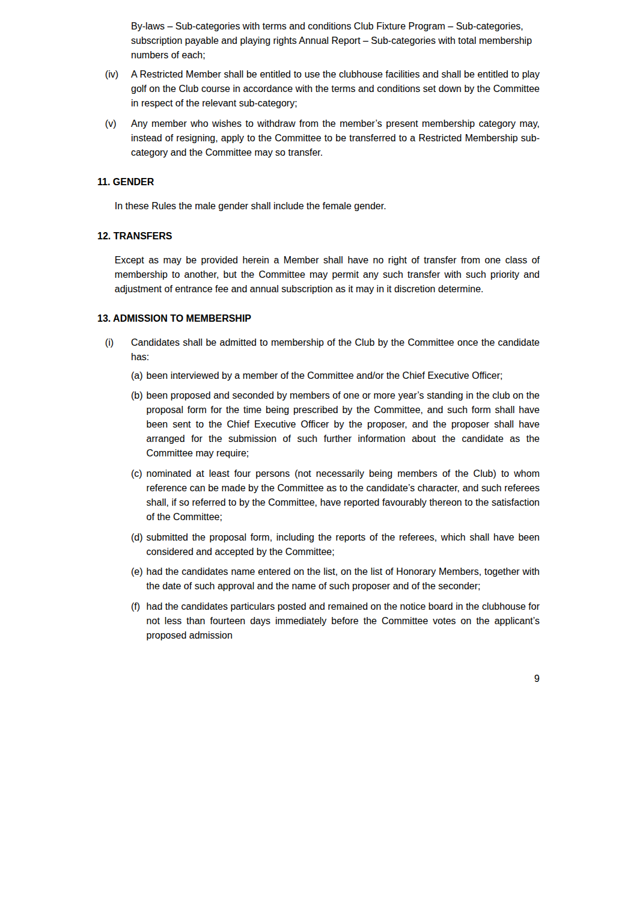By-laws – Sub-categories with terms and conditions Club Fixture Program – Sub-categories, subscription payable and playing rights Annual Report – Sub-categories with total membership numbers of each;
(iv) A Restricted Member shall be entitled to use the clubhouse facilities and shall be entitled to play golf on the Club course in accordance with the terms and conditions set down by the Committee in respect of the relevant sub-category;
(v) Any member who wishes to withdraw from the member’s present membership category may, instead of resigning, apply to the Committee to be transferred to a Restricted Membership sub-category and the Committee may so transfer.
11. GENDER
In these Rules the male gender shall include the female gender.
12. TRANSFERS
Except as may be provided herein a Member shall have no right of transfer from one class of membership to another, but the Committee may permit any such transfer with such priority and adjustment of entrance fee and annual subscription as it may in it discretion determine.
13. ADMISSION TO MEMBERSHIP
(i) Candidates shall be admitted to membership of the Club by the Committee once the candidate has:
(a) been interviewed by a member of the Committee and/or the Chief Executive Officer;
(b) been proposed and seconded by members of one or more year’s standing in the club on the proposal form for the time being prescribed by the Committee, and such form shall have been sent to the Chief Executive Officer by the proposer, and the proposer shall have arranged for the submission of such further information about the candidate as the Committee may require;
(c) nominated at least four persons (not necessarily being members of the Club) to whom reference can be made by the Committee as to the candidate’s character, and such referees shall, if so referred to by the Committee, have reported favourably thereon to the satisfaction of the Committee;
(d) submitted the proposal form, including the reports of the referees, which shall have been considered and accepted by the Committee;
(e) had the candidates name entered on the list, on the list of Honorary Members, together with the date of such approval and the name of such proposer and of the seconder;
(f) had the candidates particulars posted and remained on the notice board in the clubhouse for not less than fourteen days immediately before the Committee votes on the applicant’s proposed admission
9